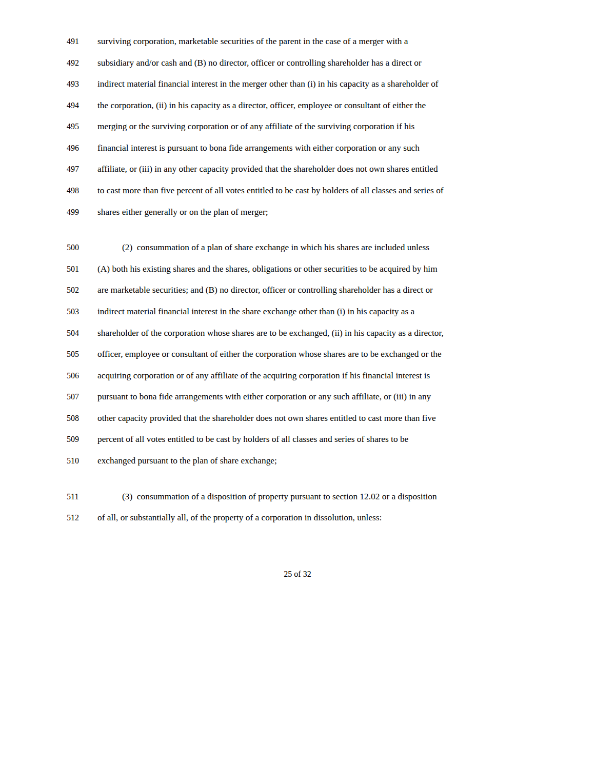491 surviving corporation, marketable securities of the parent in the case of a merger with a
492 subsidiary and/or cash and (B) no director, officer or controlling shareholder has a direct or
493 indirect material financial interest in the merger other than (i) in his capacity as a shareholder of
494 the corporation, (ii) in his capacity as a director, officer, employee or consultant of either the
495 merging or the surviving corporation or of any affiliate of the surviving corporation if his
496 financial interest is pursuant to bona fide arrangements with either corporation or any such
497 affiliate, or (iii) in any other capacity provided that the shareholder does not own shares entitled
498 to cast more than five percent of all votes entitled to be cast by holders of all classes and series of
499 shares either generally or on the plan of merger;
500 (2) consummation of a plan of share exchange in which his shares are included unless
501(A) both his existing shares and the shares, obligations or other securities to be acquired by him
502 are marketable securities; and (B) no director, officer or controlling shareholder has a direct or
503 indirect material financial interest in the share exchange other than (i) in his capacity as a
504 shareholder of the corporation whose shares are to be exchanged, (ii) in his capacity as a director,
505 officer, employee or consultant of either the corporation whose shares are to be exchanged or the
506 acquiring corporation or of any affiliate of the acquiring corporation if his financial interest is
507 pursuant to bona fide arrangements with either corporation or any such affiliate, or (iii) in any
508 other capacity provided that the shareholder does not own shares entitled to cast more than five
509 percent of all votes entitled to be cast by holders of all classes and series of shares to be
510 exchanged pursuant to the plan of share exchange;
511 (3) consummation of a disposition of property pursuant to section 12.02 or a disposition
512 of all, or substantially all, of the property of a corporation in dissolution, unless:
25 of 32